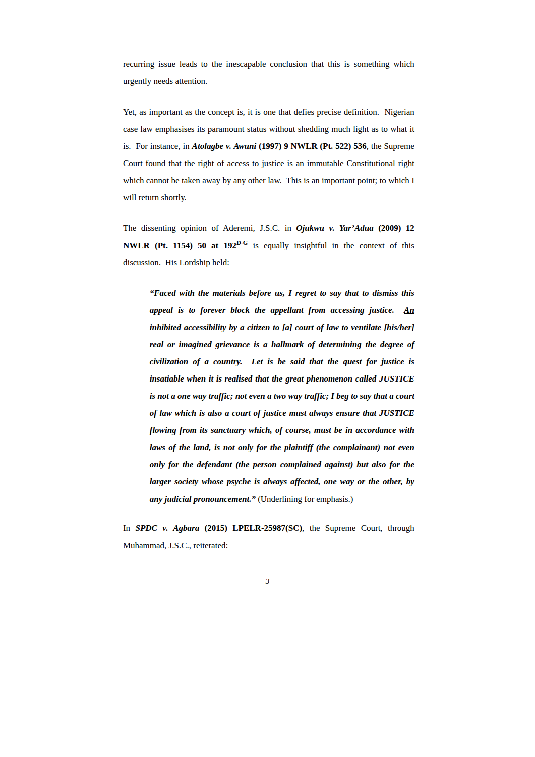recurring issue leads to the inescapable conclusion that this is something which urgently needs attention.
Yet, as important as the concept is, it is one that defies precise definition. Nigerian case law emphasises its paramount status without shedding much light as to what it is. For instance, in Atolagbe v. Awuni (1997) 9 NWLR (Pt. 522) 536, the Supreme Court found that the right of access to justice is an immutable Constitutional right which cannot be taken away by any other law. This is an important point; to which I will return shortly.
The dissenting opinion of Aderemi, J.S.C. in Ojukwu v. Yar’Adua (2009) 12 NWLR (Pt. 1154) 50 at 192D-G is equally insightful in the context of this discussion. His Lordship held:
“Faced with the materials before us, I regret to say that to dismiss this appeal is to forever block the appellant from accessing justice. An inhibited accessibility by a citizen to [a] court of law to ventilate [his/her] real or imagined grievance is a hallmark of determining the degree of civilization of a country. Let is be said that the quest for justice is insatiable when it is realised that the great phenomenon called JUSTICE is not a one way traffic; not even a two way traffic; I beg to say that a court of law which is also a court of justice must always ensure that JUSTICE flowing from its sanctuary which, of course, must be in accordance with laws of the land, is not only for the plaintiff (the complainant) not even only for the defendant (the person complained against) but also for the larger society whose psyche is always affected, one way or the other, by any judicial pronouncement.” (Underlining for emphasis.)
In SPDC v. Agbara (2015) LPELR-25987(SC), the Supreme Court, through Muhammad, J.S.C., reiterated:
3